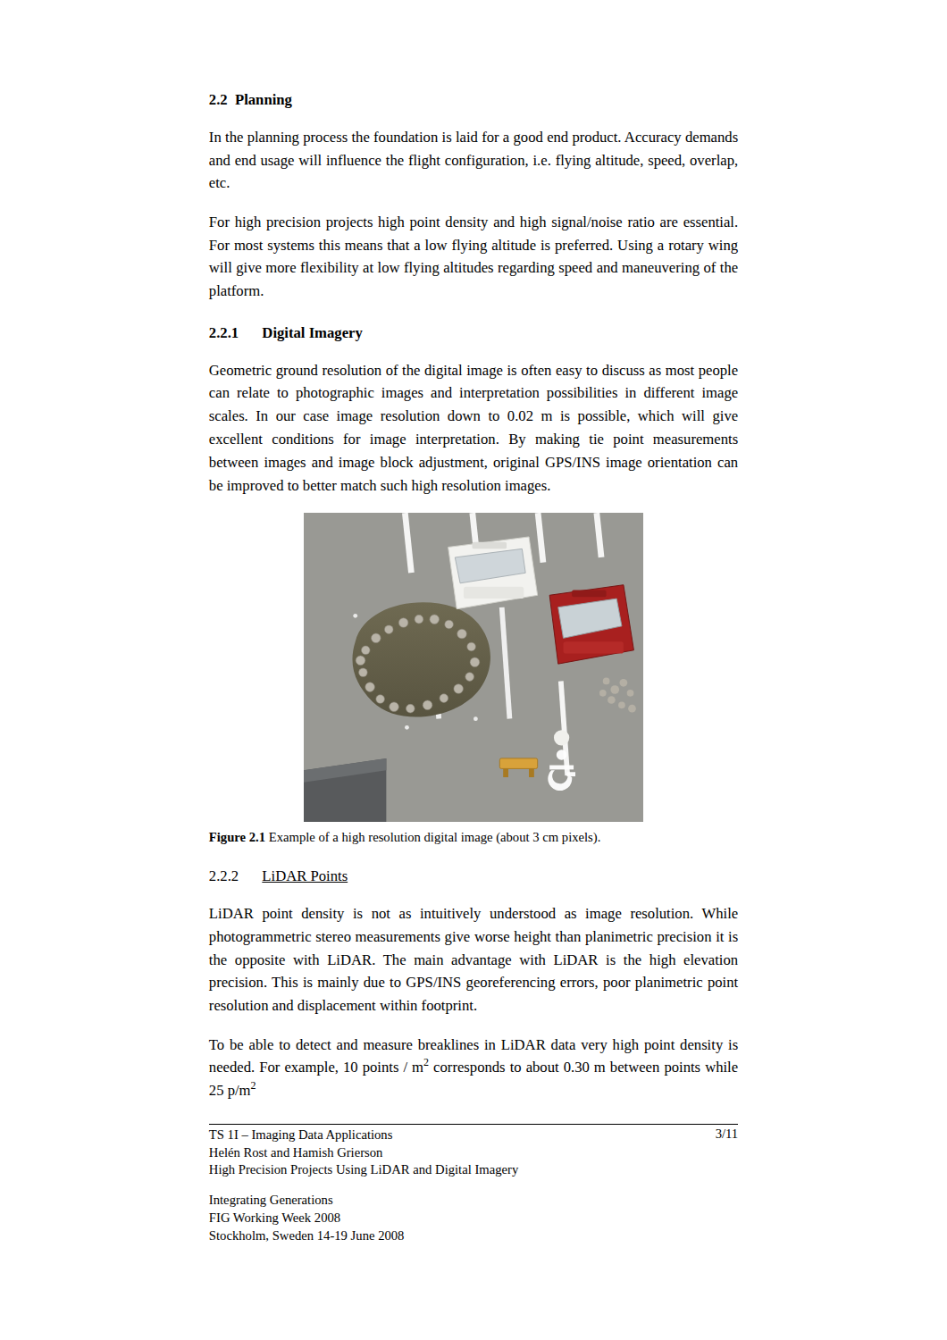2.2 Planning
In the planning process the foundation is laid for a good end product. Accuracy demands and end usage will influence the flight configuration, i.e. flying altitude, speed, overlap, etc.
For high precision projects high point density and high signal/noise ratio are essential. For most systems this means that a low flying altitude is preferred. Using a rotary wing will give more flexibility at low flying altitudes regarding speed and maneuvering of the platform.
2.2.1 Digital Imagery
Geometric ground resolution of the digital image is often easy to discuss as most people can relate to photographic images and interpretation possibilities in different image scales. In our case image resolution down to 0.02 m is possible, which will give excellent conditions for image interpretation. By making tie point measurements between images and image block adjustment, original GPS/INS image orientation can be improved to better match such high resolution images.
Figure 2.1 Example of a high resolution digital image (about 3 cm pixels).
2.2.2 LiDAR Points
LiDAR point density is not as intuitively understood as image resolution. While photogrammetric stereo measurements give worse height than planimetric precision it is the opposite with LiDAR. The main advantage with LiDAR is the high elevation precision. This is mainly due to GPS/INS georeferencing errors, poor planimetric point resolution and displacement within footprint.
To be able to detect and measure breaklines in LiDAR data very high point density is needed. For example, 10 points / m2 corresponds to about 0.30 m between points while 25 p/m2
3/11
TS 1I – Imaging Data Applications
Helén Rost and Hamish Grierson
High Precision Projects Using LiDAR and Digital Imagery
Integrating Generations
FIG Working Week 2008
Stockholm, Sweden 14-19 June 2008